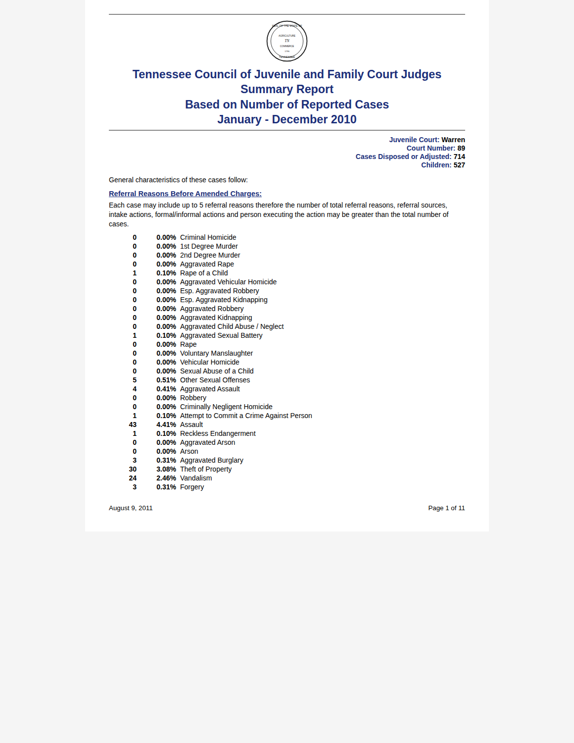SEAL OF THE STATE OF TENNESSEE AGRICULTURE COMMERCE TN 1796
Tennessee Council of Juvenile and Family Court Judges
Summary Report
Based on Number of Reported Cases
January - December 2010
Juvenile Court: Warren
Court Number: 89
Cases Disposed or Adjusted: 714
Children: 527
General characteristics of these cases follow:
Referral Reasons Before Amended Charges:
Each case may include up to 5 referral reasons therefore the number of total referral reasons, referral sources, intake actions, formal/informal actions and person executing the action may be greater than the total number of cases.
| 0 | 0.00% | Criminal Homicide |
| 0 | 0.00% | 1st Degree Murder |
| 0 | 0.00% | 2nd Degree Murder |
| 0 | 0.00% | Aggravated Rape |
| 1 | 0.10% | Rape of a Child |
| 0 | 0.00% | Aggravated Vehicular Homicide |
| 0 | 0.00% | Esp. Aggravated Robbery |
| 0 | 0.00% | Esp. Aggravated Kidnapping |
| 0 | 0.00% | Aggravated Robbery |
| 0 | 0.00% | Aggravated Kidnapping |
| 0 | 0.00% | Aggravated Child Abuse / Neglect |
| 1 | 0.10% | Aggravated Sexual Battery |
| 0 | 0.00% | Rape |
| 0 | 0.00% | Voluntary Manslaughter |
| 0 | 0.00% | Vehicular Homicide |
| 0 | 0.00% | Sexual Abuse of a Child |
| 5 | 0.51% | Other Sexual Offenses |
| 4 | 0.41% | Aggravated Assault |
| 0 | 0.00% | Robbery |
| 0 | 0.00% | Criminally Negligent Homicide |
| 1 | 0.10% | Attempt to Commit a Crime Against Person |
| 43 | 4.41% | Assault |
| 1 | 0.10% | Reckless Endangerment |
| 0 | 0.00% | Aggravated Arson |
| 0 | 0.00% | Arson |
| 3 | 0.31% | Aggravated Burglary |
| 30 | 3.08% | Theft of Property |
| 24 | 2.46% | Vandalism |
| 3 | 0.31% | Forgery |
August 9, 2011
Page 1 of 11